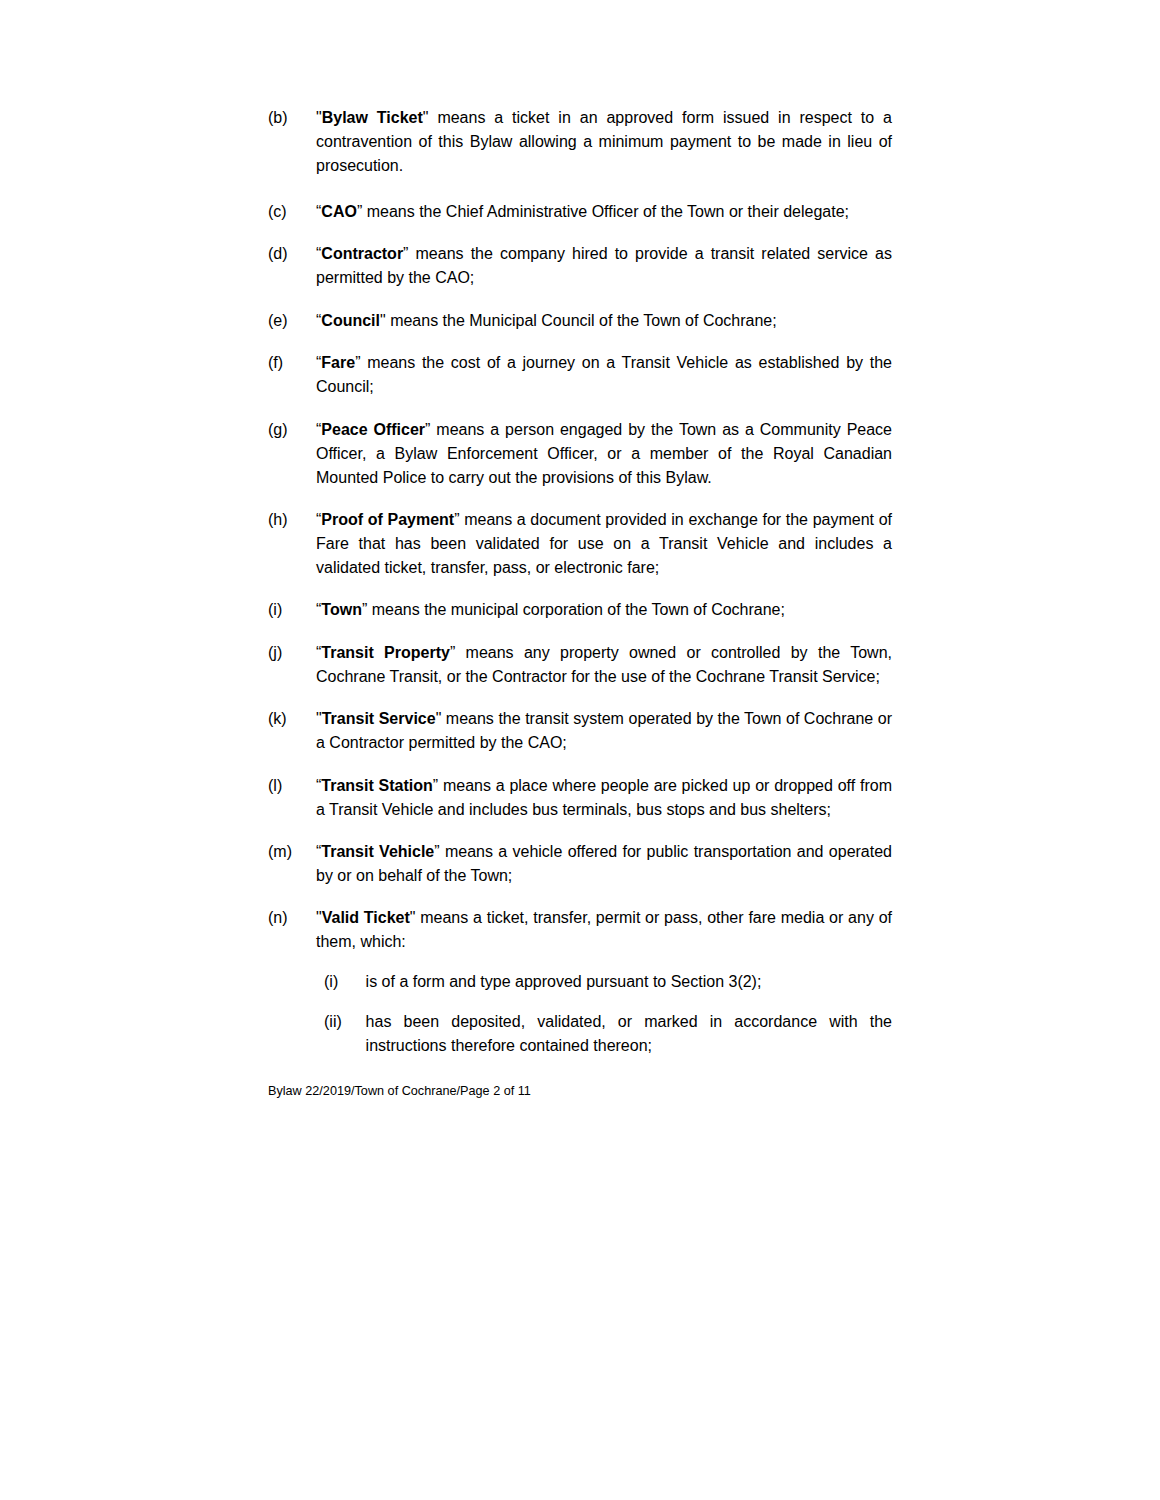(b) "Bylaw Ticket" means a ticket in an approved form issued in respect to a contravention of this Bylaw allowing a minimum payment to be made in lieu of prosecution.
(c) “CAO” means the Chief Administrative Officer of the Town or their delegate;
(d) “Contractor” means the company hired to provide a transit related service as permitted by the CAO;
(e) “Council" means the Municipal Council of the Town of Cochrane;
(f) “Fare” means the cost of a journey on a Transit Vehicle as established by the Council;
(g) “Peace Officer” means a person engaged by the Town as a Community Peace Officer, a Bylaw Enforcement Officer, or a member of the Royal Canadian Mounted Police to carry out the provisions of this Bylaw.
(h) “Proof of Payment” means a document provided in exchange for the payment of Fare that has been validated for use on a Transit Vehicle and includes a validated ticket, transfer, pass, or electronic fare;
(i) “Town” means the municipal corporation of the Town of Cochrane;
(j) “Transit Property” means any property owned or controlled by the Town, Cochrane Transit, or the Contractor for the use of the Cochrane Transit Service;
(k) "Transit Service" means the transit system operated by the Town of Cochrane or a Contractor permitted by the CAO;
(l) “Transit Station” means a place where people are picked up or dropped off from a Transit Vehicle and includes bus terminals, bus stops and bus shelters;
(m) “Transit Vehicle” means a vehicle offered for public transportation and operated by or on behalf of the Town;
(n) "Valid Ticket" means a ticket, transfer, permit or pass, other fare media or any of them, which:
(i) is of a form and type approved pursuant to Section 3(2);
(ii) has been deposited, validated, or marked in accordance with the instructions therefore contained thereon;
Bylaw 22/2019/Town of Cochrane/Page 2 of 11